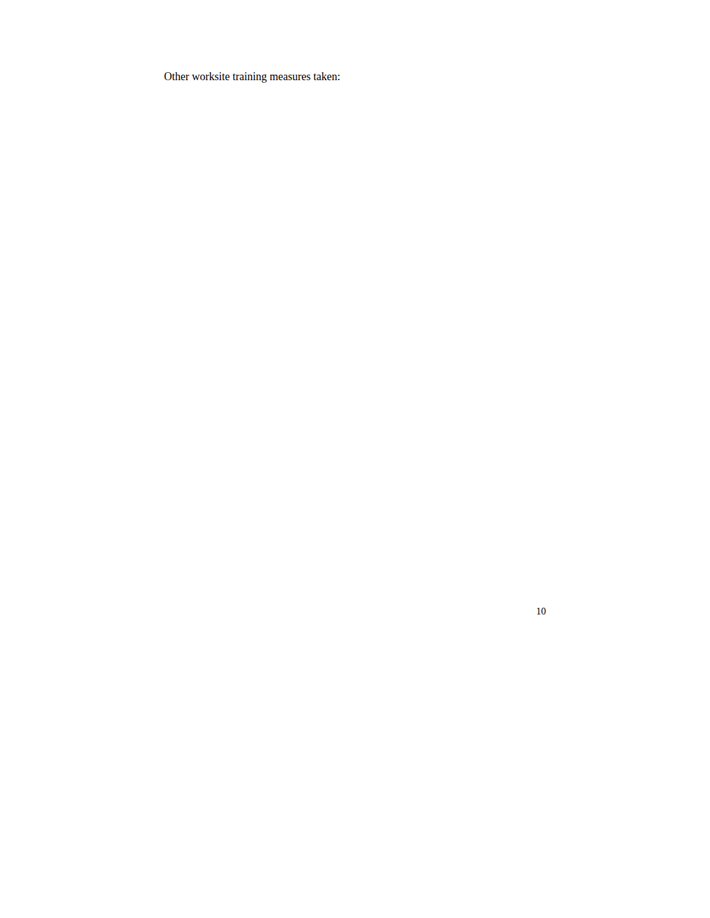Other worksite training measures taken:
10